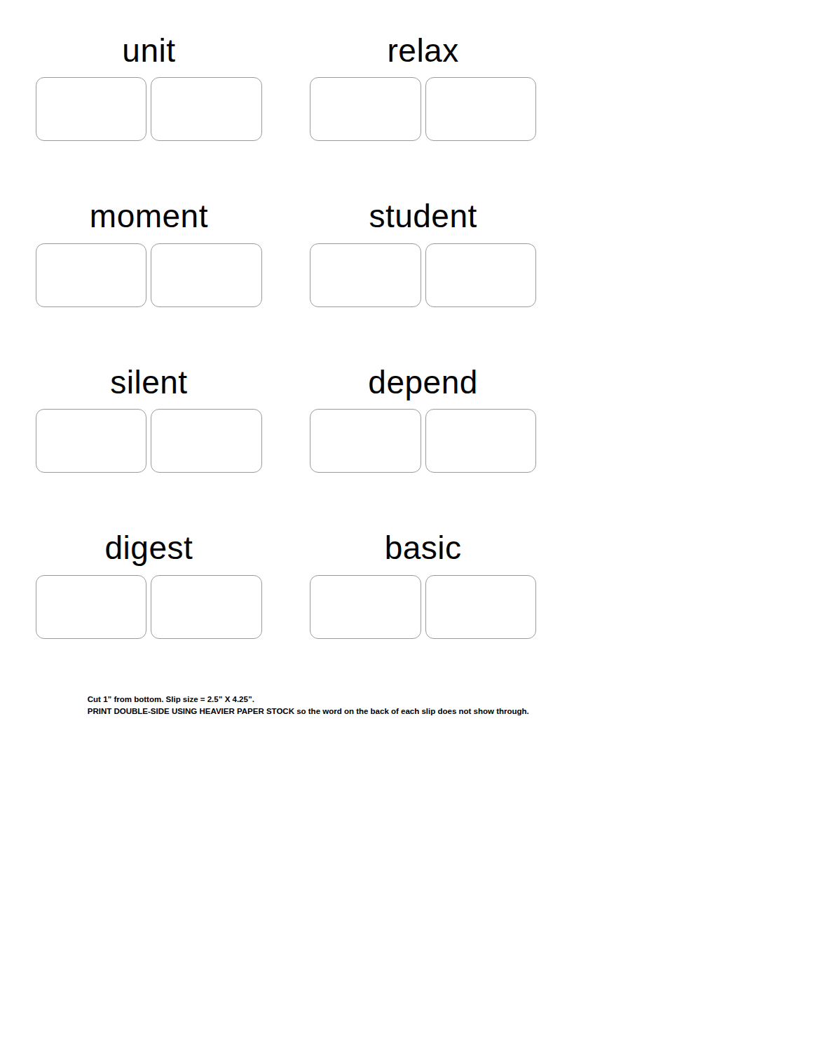unit
relax
moment
student
silent
depend
digest
basic
Cut 1” from bottom. Slip size = 2.5” X 4.25”.
PRINT DOUBLE-SIDE USING HEAVIER PAPER STOCK so the word on the back of each slip does not show through.